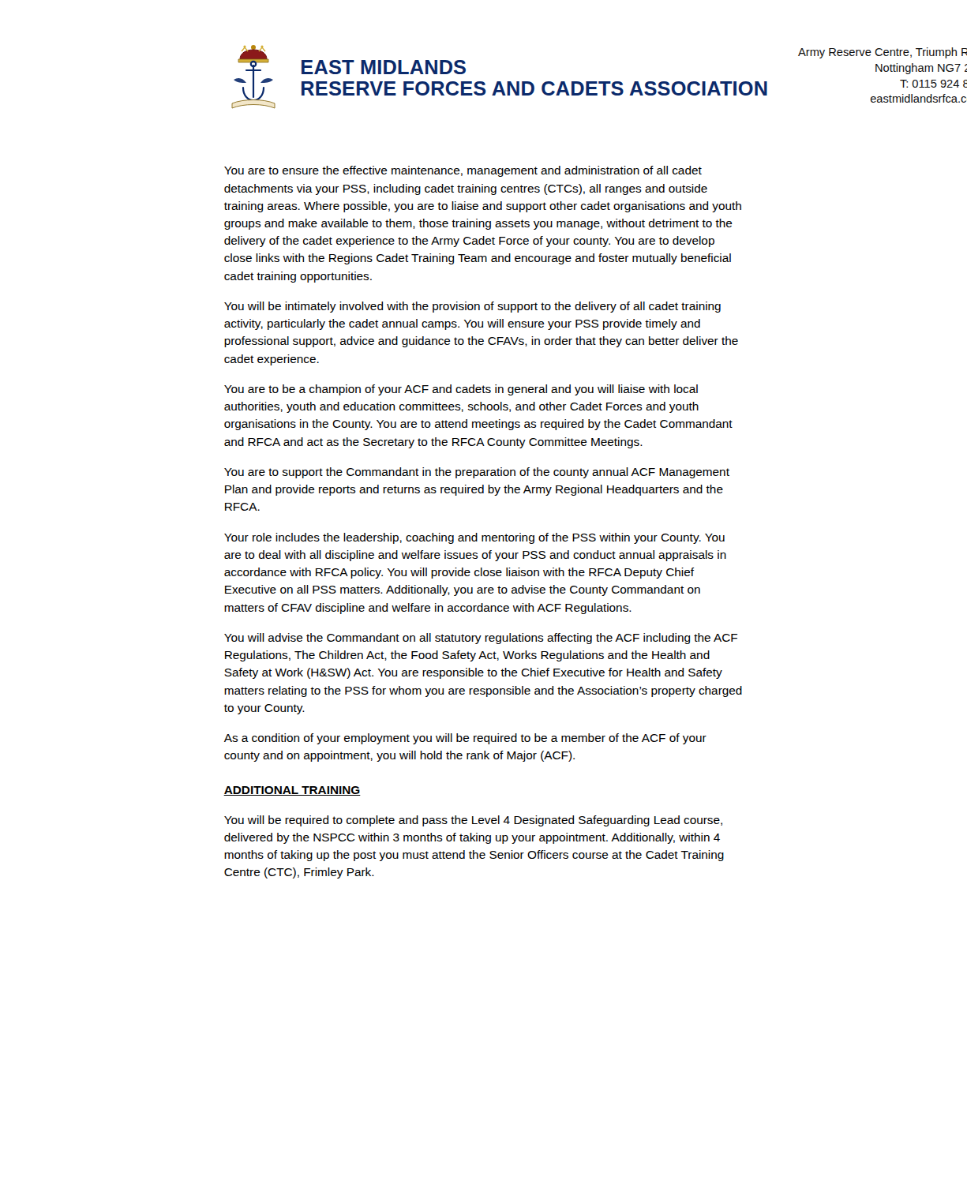EAST MIDLANDS
RESERVE FORCES AND CADETS ASSOCIATION
Army Reserve Centre, Triumph Road
Nottingham NG7 2GG
T: 0115 924 8610
eastmidlandsrfca.co.uk
You are to ensure the effective maintenance, management and administration of all cadet detachments via your PSS, including cadet training centres (CTCs), all ranges and outside training areas. Where possible, you are to liaise and support other cadet organisations and youth groups and make available to them, those training assets you manage, without detriment to the delivery of the cadet experience to the Army Cadet Force of your county. You are to develop close links with the Regions Cadet Training Team and encourage and foster mutually beneficial cadet training opportunities.
You will be intimately involved with the provision of support to the delivery of all cadet training activity, particularly the cadet annual camps. You will ensure your PSS provide timely and professional support, advice and guidance to the CFAVs, in order that they can better deliver the cadet experience.
You are to be a champion of your ACF and cadets in general and you will liaise with local authorities, youth and education committees, schools, and other Cadet Forces and youth organisations in the County. You are to attend meetings as required by the Cadet Commandant and RFCA and act as the Secretary to the RFCA County Committee Meetings.
You are to support the Commandant in the preparation of the county annual ACF Management Plan and provide reports and returns as required by the Army Regional Headquarters and the RFCA.
Your role includes the leadership, coaching and mentoring of the PSS within your County. You are to deal with all discipline and welfare issues of your PSS and conduct annual appraisals in accordance with RFCA policy. You will provide close liaison with the RFCA Deputy Chief Executive on all PSS matters. Additionally, you are to advise the County Commandant on matters of CFAV discipline and welfare in accordance with ACF Regulations.
You will advise the Commandant on all statutory regulations affecting the ACF including the ACF Regulations, The Children Act, the Food Safety Act, Works Regulations and the Health and Safety at Work (H&SW) Act. You are responsible to the Chief Executive for Health and Safety matters relating to the PSS for whom you are responsible and the Association’s property charged to your County.
As a condition of your employment you will be required to be a member of the ACF of your county and on appointment, you will hold the rank of Major (ACF).
ADDITIONAL TRAINING
You will be required to complete and pass the Level 4 Designated Safeguarding Lead course, delivered by the NSPCC within 3 months of taking up your appointment. Additionally, within 4 months of taking up the post you must attend the Senior Officers course at the Cadet Training Centre (CTC), Frimley Park.